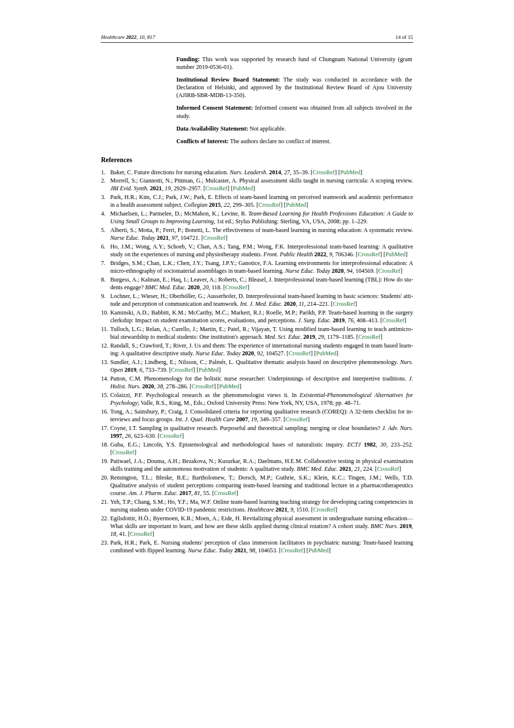Healthcare 2022, 10, 817
14 of 15
Funding: This work was supported by research fund of Chungnam National University (grant number 2019-0536-01).
Institutional Review Board Statement: The study was conducted in accordance with the Declaration of Helsinki, and approved by the Institutional Review Board of Ajou University (AJIRB-SBR-MDB-13-350).
Informed Consent Statement: Informed consent was obtained from all subjects involved in the study.
Data Availability Statement: Not applicable.
Conflicts of Interest: The authors declare no conflict of interest.
References
Baker, C. Future directions for nursing education. Nurs. Leadersh. 2014, 27, 35–39. [CrossRef] [PubMed]
Morrell, S.; Giannotti, N.; Pittman, G.; Mulcaster, A. Physical assessment skills taught in nursing curricula: A scoping review. JBI Evid. Synth. 2021, 19, 2929–2957. [CrossRef] [PubMed]
Park, H.R.; Kim, C.J.; Park, J.W.; Park, E. Effects of team-based learning on perceived teamwork and academic performance in a health assessment subject. Collegian 2015, 22, 299–305. [CrossRef] [PubMed]
Michaelsen, L.; Parmelee, D.; McMahon, K.; Levine, R. Team-Based Learning for Health Professions Education: A Guide to Using Small Groups to Improving Learning, 1st ed.; Stylus Publishing: Sterling, VA, USA, 2008; pp. 1–229.
Alberti, S.; Motta, P.; Ferri, P.; Bonetti, L. The effectiveness of team-based learning in nursing education: A systematic review. Nurse Educ. Today 2021, 97, 104721. [CrossRef]
Ho, J.M.; Wong, A.Y.; Schoeb, V.; Chan, A.S.; Tang, P.M.; Wong, F.K. Interprofessional team-based learning: A qualitative study on the experiences of nursing and physiotherapy students. Front. Public Health 2022, 9, 706346. [CrossRef] [PubMed]
Bridges, S.M.; Chan, L.K.; Chen, J.Y.; Tsang, J.P.Y.; Ganotice, F.A. Learning environments for interprofessional education: A micro-ethnography of sociomaterial assemblages in team-based learning. Nurse Educ. Today 2020, 94, 104569. [CrossRef]
Burgess, A.; Kalman, E.; Haq, I.; Leaver, A.; Roberts, C.; Bleasel, J. Interprofessional team-based learning (TBL): How do students engage? BMC Med. Educ. 2020, 20, 118. [CrossRef]
Lochner, L.; Wieser, H.; Oberhöller, G.; Ausserhofer, D. Interprofessional team-based learning in basic sciences: Students' attitude and perception of communication and teamwork. Int. J. Med. Educ. 2020, 11, 214–221. [CrossRef]
Kaminski, A.D.; Babbitt, K.M.; McCarthy, M.C.; Markert, R.J.; Roelle, M.P.; Parikh, P.P. Team-based learning in the surgery clerkship: Impact on student examination scores, evaluations, and perceptions. J. Surg. Educ. 2019, 76, 408–413. [CrossRef]
Tulloch, L.G.; Relan, A.; Curello, J.; Martin, E.; Patel, R.; Vijayan, T. Using modified team-based learning to teach antimicrobial stewardship to medical students: One institution's approach. Med. Sci. Educ. 2019, 29, 1179–1185. [CrossRef]
Randall, S.; Crawford, T.; River, J. Us and them: The experience of international nursing students engaged in team based learning: A qualitative descriptive study. Nurse Educ. Today 2020, 92, 104527. [CrossRef] [PubMed]
Sundler, A.J.; Lindberg, E.; Nilsson, C.; Palmér, L. Qualitative thematic analysis based on descriptive phenomenology. Nurs. Open 2019, 6, 733–739. [CrossRef] [PubMed]
Patton, C.M. Phenomenology for the holistic nurse researcher: Underpinnings of descriptive and interpretive traditions. J. Holist. Nurs. 2020, 38, 278–286. [CrossRef] [PubMed]
Colaizzi, P.F. Psychological research as the phenomenologist views it. In Existential-Phenomenological Alternatives for Psychology; Valle, R.S., King, M., Eds.; Oxford University Press: New York, NY, USA, 1978; pp. 48–71.
Tong, A.; Sainsbury, P.; Craig, J. Consolidated criteria for reporting qualitative research (COREQ): A 32-item checklist for interviews and focus groups. Int. J. Qual. Health Care 2007, 19, 349–357. [CrossRef]
Coyne, I.T. Sampling in qualitative research. Purposeful and theoretical sampling; merging or clear boundaries? J. Adv. Nurs. 1997, 26, 623–630. [CrossRef]
Guba, E.G.; Lincoln, Y.S. Epistemological and methodological bases of naturalistic inquiry. ECTJ 1982, 30, 233–252. [CrossRef]
Patiwael, J.A.; Douma, A.H.; Bezakova, N.; Kusurkar, R.A.; Daelmans, H.E.M. Collaborative testing in physical examination skills training and the autonomous motivation of students: A qualitative study. BMC Med. Educ. 2021, 21, 224. [CrossRef]
Remington, T.L.; Bleske, B.E.; Bartholomew, T.; Dorsch, M.P.; Guthrie, S.K.; Klein, K.C.; Tingen, J.M.; Wells, T.D. Qualitative analysis of student perceptions comparing team-based learning and traditional lecture in a pharmacotherapeutics course. Am. J. Pharm. Educ. 2017, 81, 55. [CrossRef]
Yeh, T.P.; Chang, S.M.; Ho, Y.F.; Ma, W.F. Online team-based learning teaching strategy for developing caring competencies in nursing students under COVID-19 pandemic restrictions. Healthcare 2021, 9, 1510. [CrossRef]
Egilsdottir, H.Ö.; Byermoen, K.R.; Moen, A.; Eide, H. Revitalizing physical assessment in undergraduate nursing education—What skills are important to learn, and how are these skills applied during clinical rotation? A cohort study. BMC Nurs. 2019, 18, 41. [CrossRef]
Park, H.R.; Park, E. Nursing students' perception of class immersion facilitators in psychiatric nursing: Team-based learning combined with flipped learning. Nurse Educ. Today 2021, 98, 104653. [CrossRef] [PubMed]